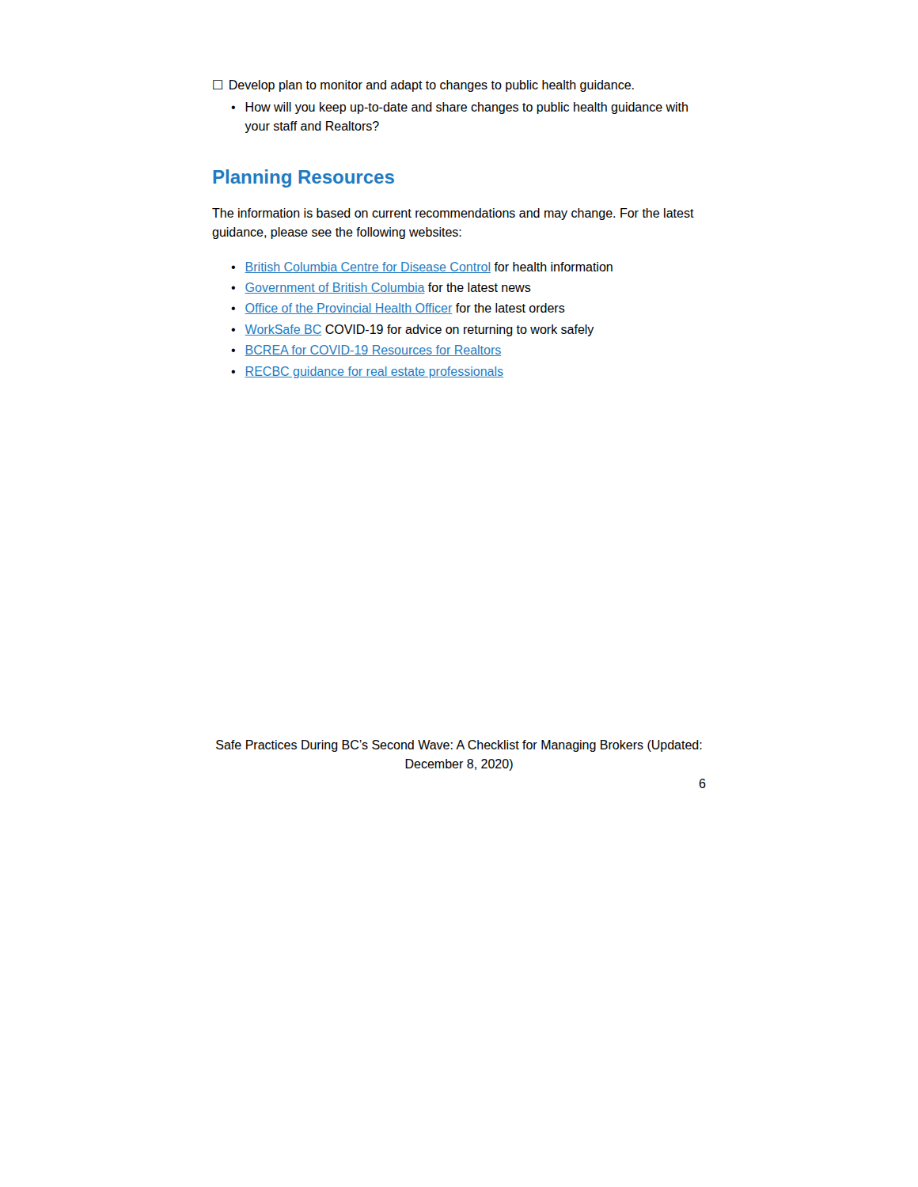☐Develop plan to monitor and adapt to changes to public health guidance.
How will you keep up-to-date and share changes to public health guidance with your staff and Realtors?
Planning Resources
The information is based on current recommendations and may change. For the latest guidance, please see the following websites:
British Columbia Centre for Disease Control for health information
Government of British Columbia for the latest news
Office of the Provincial Health Officer for the latest orders
WorkSafe BC COVID-19 for advice on returning to work safely
BCREA for COVID-19 Resources for Realtors
RECBC guidance for real estate professionals
Safe Practices During BC’s Second Wave: A Checklist for Managing Brokers (Updated: December 8, 2020)
6